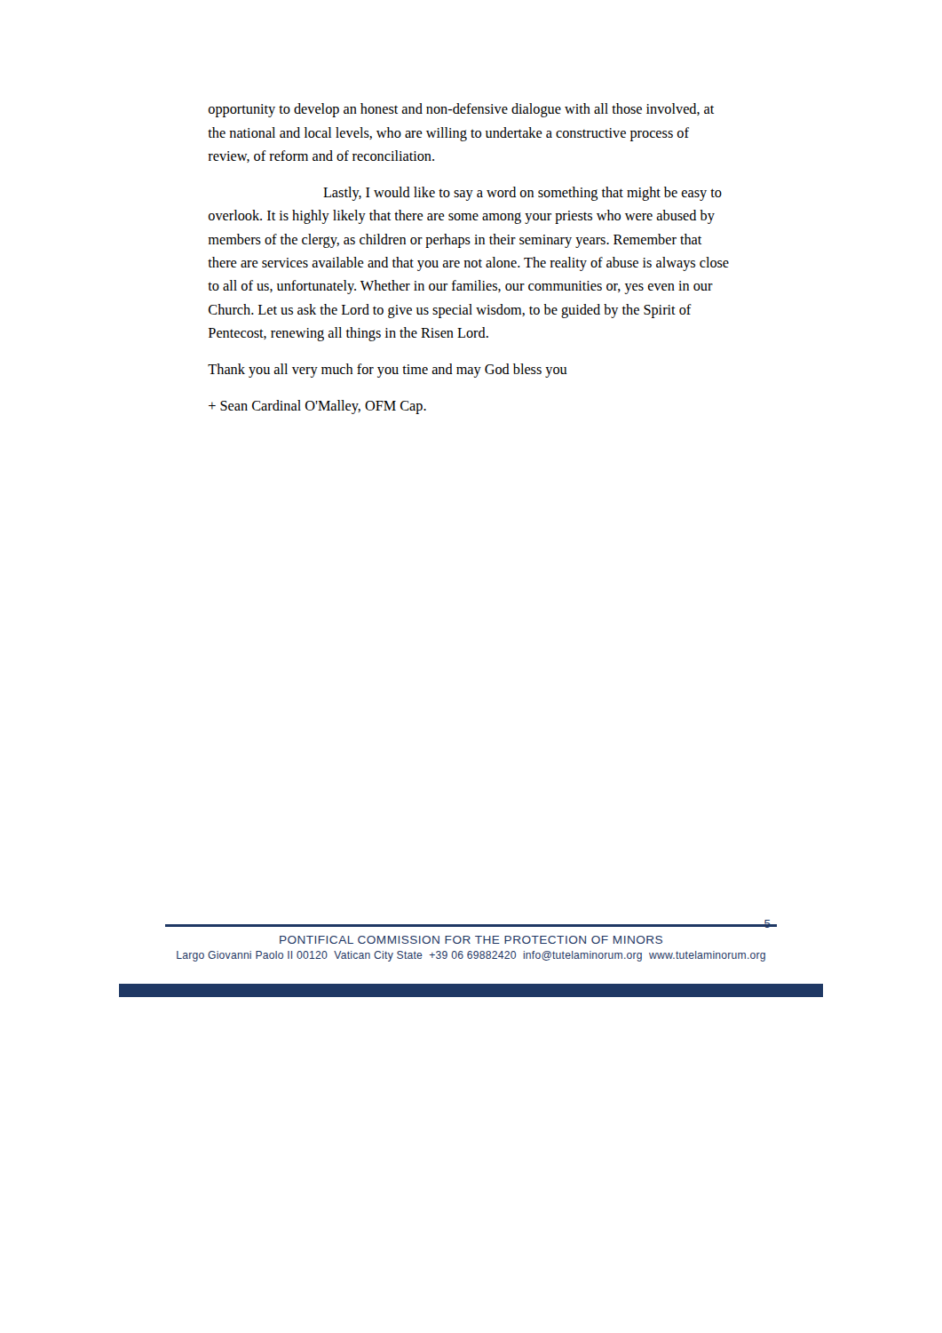opportunity to develop an honest and non-defensive dialogue with all those involved, at the national and local levels, who are willing to undertake a constructive process of review, of reform and of reconciliation.
Lastly, I would like to say a word on something that might be easy to overlook. It is highly likely that there are some among your priests who were abused by members of the clergy, as children or perhaps in their seminary years. Remember that there are services available and that you are not alone. The reality of abuse is always close to all of us, unfortunately. Whether in our families, our communities or, yes even in our Church. Let us ask the Lord to give us special wisdom, to be guided by the Spirit of Pentecost, renewing all things in the Risen Lord.
Thank you all very much for you time and may God bless you
+ Sean Cardinal O'Malley, OFM Cap.
PONTIFICAL COMMISSION FOR THE PROTECTION OF MINORS
Largo Giovanni Paolo II 00120 Vatican City State +39 06 69882420 info@tutelaminorum.org www.tutelaminorum.org
5